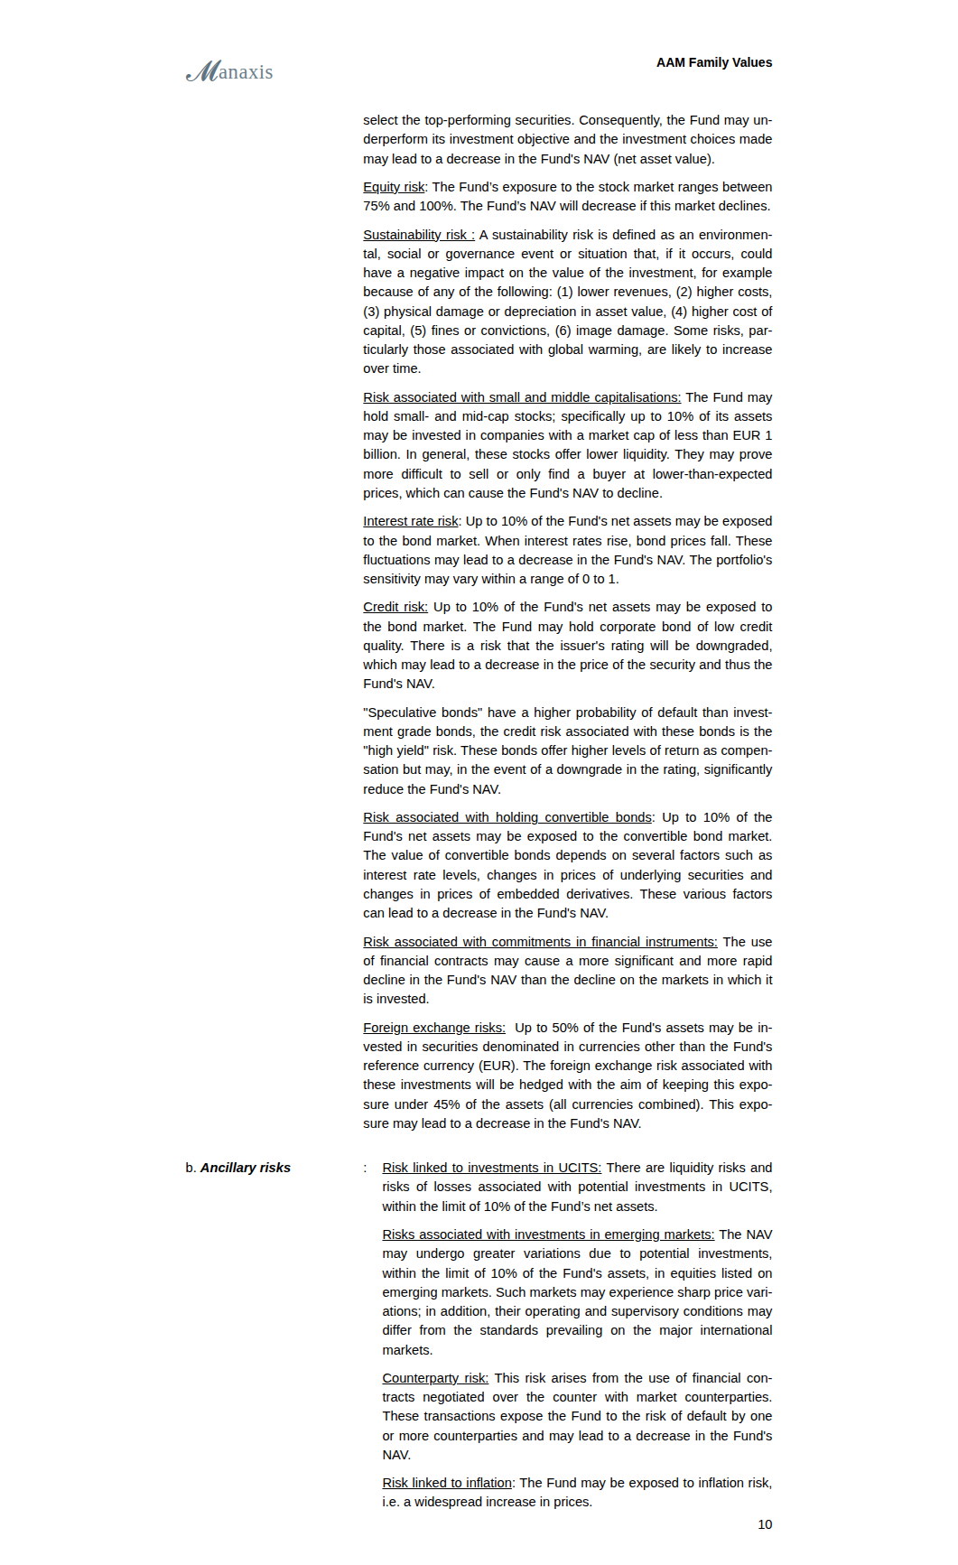𝓜anaxis
AAM Family Values
select the top-performing securities. Consequently, the Fund may underperform its investment objective and the investment choices made may lead to a decrease in the Fund's NAV (net asset value).
Equity risk: The Fund’s exposure to the stock market ranges between 75% and 100%. The Fund’s NAV will decrease if this market declines.
Sustainability risk : A sustainability risk is defined as an environmental, social or governance event or situation that, if it occurs, could have a negative impact on the value of the investment, for example because of any of the following: (1) lower revenues, (2) higher costs, (3) physical damage or depreciation in asset value, (4) higher cost of capital, (5) fines or convictions, (6) image damage. Some risks, particularly those associated with global warming, are likely to increase over time.
Risk associated with small and middle capitalisations: The Fund may hold small- and mid-cap stocks; specifically up to 10% of its assets may be invested in companies with a market cap of less than EUR 1 billion. In general, these stocks offer lower liquidity. They may prove more difficult to sell or only find a buyer at lower-than-expected prices, which can cause the Fund's NAV to decline.
Interest rate risk: Up to 10% of the Fund's net assets may be exposed to the bond market. When interest rates rise, bond prices fall. These fluctuations may lead to a decrease in the Fund's NAV. The portfolio's sensitivity may vary within a range of 0 to 1.
Credit risk: Up to 10% of the Fund's net assets may be exposed to the bond market. The Fund may hold corporate bond of low credit quality. There is a risk that the issuer's rating will be downgraded, which may lead to a decrease in the price of the security and thus the Fund's NAV.
"Speculative bonds" have a higher probability of default than investment grade bonds, the credit risk associated with these bonds is the "high yield" risk. These bonds offer higher levels of return as compensation but may, in the event of a downgrade in the rating, significantly reduce the Fund's NAV.
Risk associated with holding convertible bonds: Up to 10% of the Fund's net assets may be exposed to the convertible bond market. The value of convertible bonds depends on several factors such as interest rate levels, changes in prices of underlying securities and changes in prices of embedded derivatives. These various factors can lead to a decrease in the Fund's NAV.
Risk associated with commitments in financial instruments: The use of financial contracts may cause a more significant and more rapid decline in the Fund's NAV than the decline on the markets in which it is invested.
Foreign exchange risks: Up to 50% of the Fund's assets may be invested in securities denominated in currencies other than the Fund's reference currency (EUR). The foreign exchange risk associated with these investments will be hedged with the aim of keeping this exposure under 45% of the assets (all currencies combined). This exposure may lead to a decrease in the Fund's NAV.
b. Ancillary risks
:
Risk linked to investments in UCITS: There are liquidity risks and risks of losses associated with potential investments in UCITS, within the limit of 10% of the Fund’s net assets.
Risks associated with investments in emerging markets: The NAV may undergo greater variations due to potential investments, within the limit of 10% of the Fund's assets, in equities listed on emerging markets. Such markets may experience sharp price variations; in addition, their operating and supervisory conditions may differ from the standards prevailing on the major international markets.
Counterparty risk: This risk arises from the use of financial contracts negotiated over the counter with market counterparties. These transactions expose the Fund to the risk of default by one or more counterparties and may lead to a decrease in the Fund's NAV.
Risk linked to inflation: The Fund may be exposed to inflation risk, i.e. a widespread increase in prices.
10